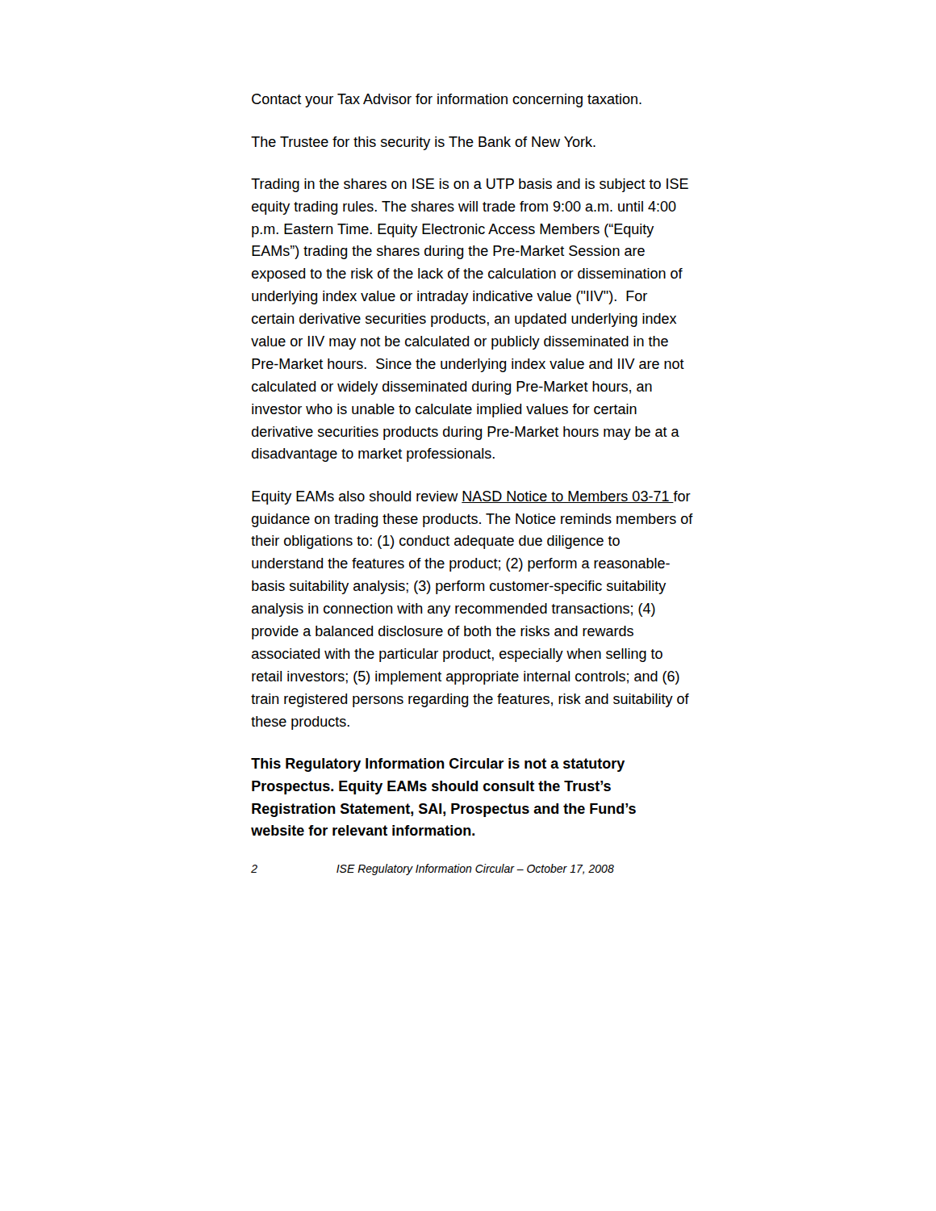Contact your Tax Advisor for information concerning taxation.
The Trustee for this security is The Bank of New York.
Trading in the shares on ISE is on a UTP basis and is subject to ISE equity trading rules. The shares will trade from 9:00 a.m. until 4:00 p.m. Eastern Time. Equity Electronic Access Members (“Equity EAMs”) trading the shares during the Pre-Market Session are exposed to the risk of the lack of the calculation or dissemination of underlying index value or intraday indicative value ("IIV"). For certain derivative securities products, an updated underlying index value or IIV may not be calculated or publicly disseminated in the Pre-Market hours. Since the underlying index value and IIV are not calculated or widely disseminated during Pre-Market hours, an investor who is unable to calculate implied values for certain derivative securities products during Pre-Market hours may be at a disadvantage to market professionals.
Equity EAMs also should review NASD Notice to Members 03-71 for guidance on trading these products. The Notice reminds members of their obligations to: (1) conduct adequate due diligence to understand the features of the product; (2) perform a reasonable-basis suitability analysis; (3) perform customer-specific suitability analysis in connection with any recommended transactions; (4) provide a balanced disclosure of both the risks and rewards associated with the particular product, especially when selling to retail investors; (5) implement appropriate internal controls; and (6) train registered persons regarding the features, risk and suitability of these products.
This Regulatory Information Circular is not a statutory Prospectus. Equity EAMs should consult the Trust’s Registration Statement, SAI, Prospectus and the Fund’s website for relevant information.
2
ISE Regulatory Information Circular – October 17, 2008